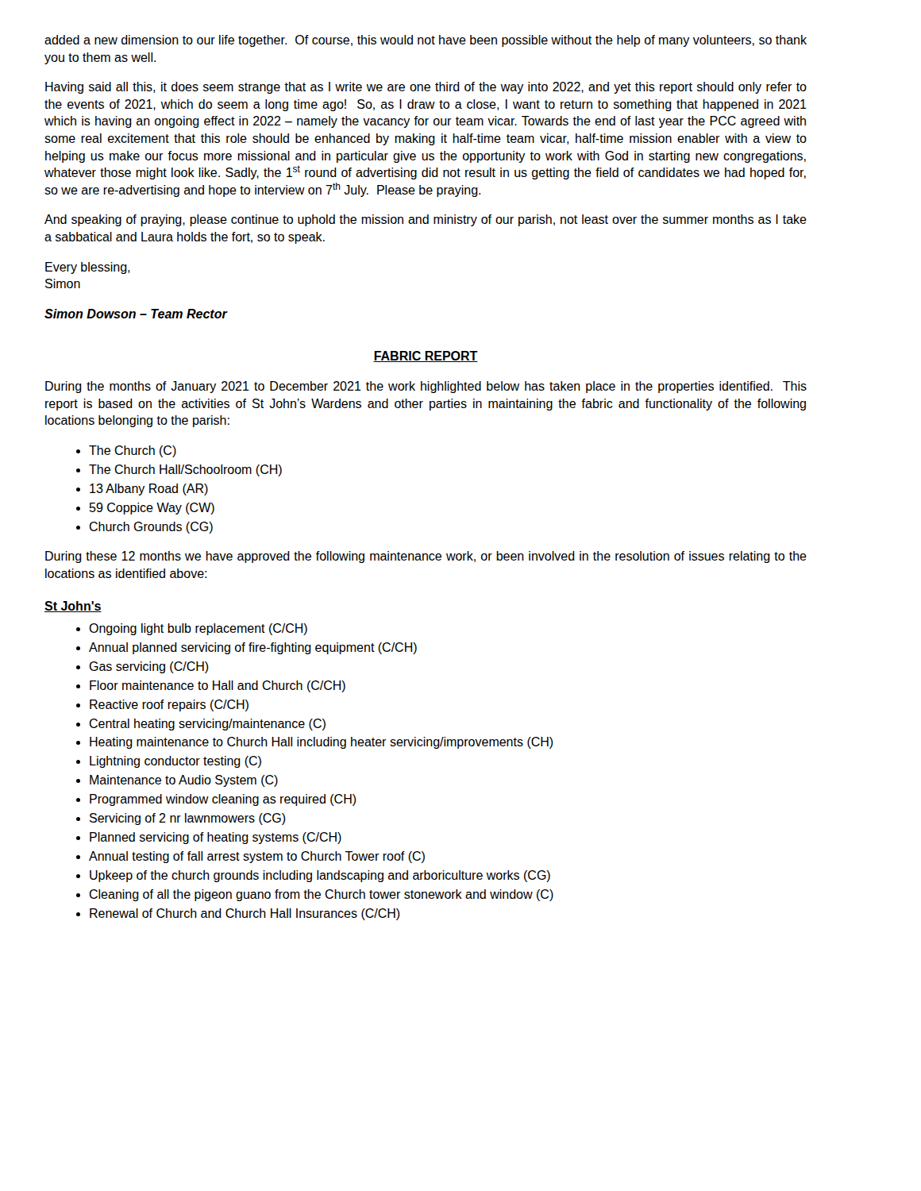added a new dimension to our life together. Of course, this would not have been possible without the help of many volunteers, so thank you to them as well.
Having said all this, it does seem strange that as I write we are one third of the way into 2022, and yet this report should only refer to the events of 2021, which do seem a long time ago! So, as I draw to a close, I want to return to something that happened in 2021 which is having an ongoing effect in 2022 – namely the vacancy for our team vicar. Towards the end of last year the PCC agreed with some real excitement that this role should be enhanced by making it half-time team vicar, half-time mission enabler with a view to helping us make our focus more missional and in particular give us the opportunity to work with God in starting new congregations, whatever those might look like. Sadly, the 1st round of advertising did not result in us getting the field of candidates we had hoped for, so we are re-advertising and hope to interview on 7th July. Please be praying.
And speaking of praying, please continue to uphold the mission and ministry of our parish, not least over the summer months as I take a sabbatical and Laura holds the fort, so to speak.
Every blessing,
Simon
Simon Dowson – Team Rector
FABRIC REPORT
During the months of January 2021 to December 2021 the work highlighted below has taken place in the properties identified. This report is based on the activities of St John’s Wardens and other parties in maintaining the fabric and functionality of the following locations belonging to the parish:
The Church (C)
The Church Hall/Schoolroom (CH)
13 Albany Road (AR)
59 Coppice Way (CW)
Church Grounds (CG)
During these 12 months we have approved the following maintenance work, or been involved in the resolution of issues relating to the locations as identified above:
St John's
Ongoing light bulb replacement (C/CH)
Annual planned servicing of fire-fighting equipment (C/CH)
Gas servicing (C/CH)
Floor maintenance to Hall and Church (C/CH)
Reactive roof repairs (C/CH)
Central heating servicing/maintenance (C)
Heating maintenance to Church Hall including heater servicing/improvements (CH)
Lightning conductor testing (C)
Maintenance to Audio System (C)
Programmed window cleaning as required (CH)
Servicing of 2 nr lawnmowers (CG)
Planned servicing of heating systems (C/CH)
Annual testing of fall arrest system to Church Tower roof (C)
Upkeep of the church grounds including landscaping and arboriculture works (CG)
Cleaning of all the pigeon guano from the Church tower stonework and window (C)
Renewal of Church and Church Hall Insurances (C/CH)